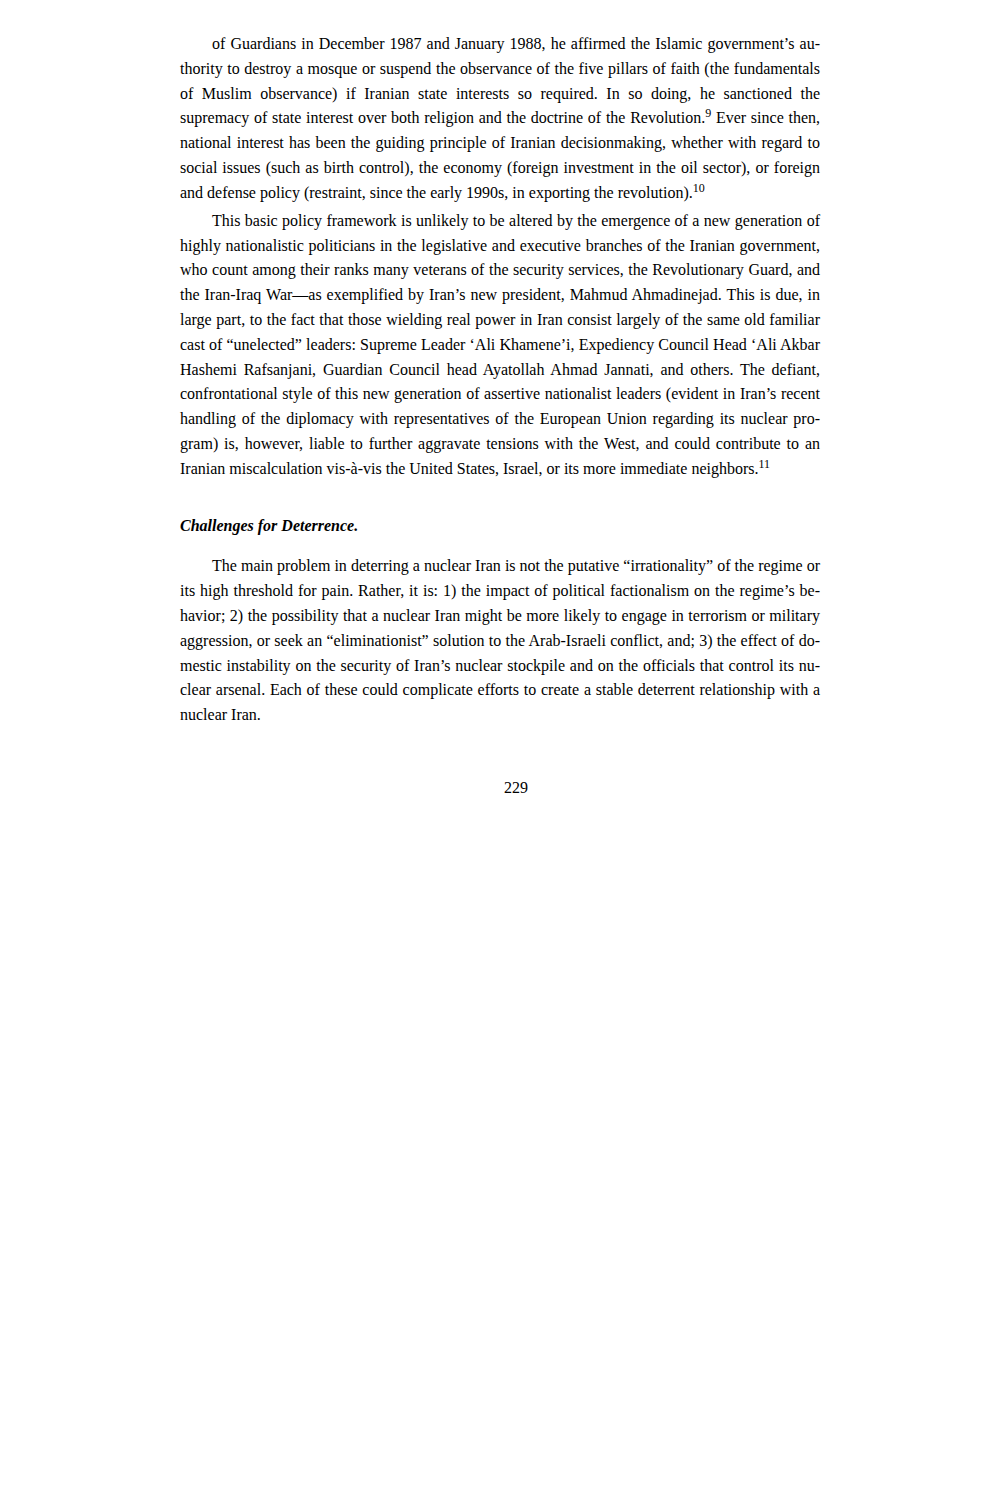of Guardians in December 1987 and January 1988, he affirmed the Islamic government’s authority to destroy a mosque or suspend the observance of the five pillars of faith (the fundamentals of Muslim observance) if Iranian state interests so required. In so doing, he sanctioned the supremacy of state interest over both religion and the doctrine of the Revolution.9 Ever since then, national interest has been the guiding principle of Iranian decisionmaking, whether with regard to social issues (such as birth control), the economy (foreign investment in the oil sector), or foreign and defense policy (restraint, since the early 1990s, in exporting the revolution).10
This basic policy framework is unlikely to be altered by the emergence of a new generation of highly nationalistic politicians in the legislative and executive branches of the Iranian government, who count among their ranks many veterans of the security services, the Revolutionary Guard, and the Iran-Iraq War—as exemplified by Iran’s new president, Mahmud Ahmadinejad. This is due, in large part, to the fact that those wielding real power in Iran consist largely of the same old familiar cast of “unelected” leaders: Supreme Leader ‘Ali Khamene’i, Expediency Council Head ‘Ali Akbar Hashemi Rafsanjani, Guardian Council head Ayatollah Ahmad Jannati, and others. The defiant, confrontational style of this new generation of assertive nationalist leaders (evident in Iran’s recent handling of the diplomacy with representatives of the European Union regarding its nuclear program) is, however, liable to further aggravate tensions with the West, and could contribute to an Iranian miscalculation vis-à-vis the United States, Israel, or its more immediate neighbors.11
Challenges for Deterrence.
The main problem in deterring a nuclear Iran is not the putative “irrationality” of the regime or its high threshold for pain. Rather, it is: 1) the impact of political factionalism on the regime’s behavior; 2) the possibility that a nuclear Iran might be more likely to engage in terrorism or military aggression, or seek an “eliminationist” solution to the Arab-Israeli conflict, and; 3) the effect of domestic instability on the security of Iran’s nuclear stockpile and on the officials that control its nuclear arsenal. Each of these could complicate efforts to create a stable deterrent relationship with a nuclear Iran.
229